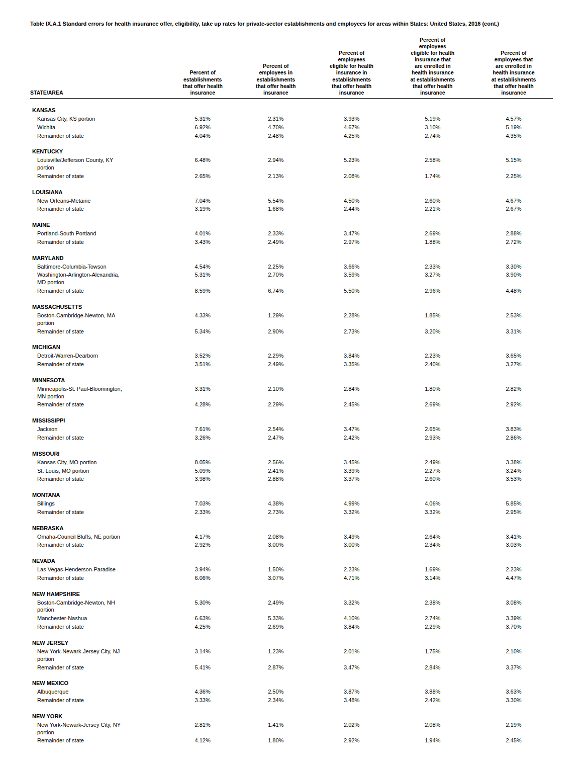Table IX.A.1 Standard errors for health insurance offer, eligibility, take up rates for private-sector establishments and employees for areas within States: United States, 2016 (cont.)
| STATE/AREA | Percent of establishments that offer health insurance | Percent of employees in establishments that offer health insurance | Percent of employees eligible for health insurance in establishments that offer health insurance | Percent of employees eligible for health insurance that are enrolled in health insurance at establishments that offer health insurance | Percent of employees that are enrolled in health insurance at establishments that offer health insurance |
| --- | --- | --- | --- | --- | --- |
| KANSAS | | | | | |
| Kansas City, KS portion | 5.31% | 2.31% | 3.93% | 5.19% | 4.57% |
| Wichita | 6.92% | 4.70% | 4.67% | 3.10% | 5.19% |
| Remainder of state | 4.04% | 2.48% | 4.25% | 2.74% | 4.35% |
| KENTUCKY | | | | | |
| Louisville/Jefferson County, KY portion | 6.48% | 2.94% | 5.23% | 2.58% | 5.15% |
| Remainder of state | 2.65% | 2.13% | 2.08% | 1.74% | 2.25% |
| LOUISIANA | | | | | |
| New Orleans-Metairie | 7.04% | 5.54% | 4.50% | 2.60% | 4.67% |
| Remainder of state | 3.19% | 1.68% | 2.44% | 2.21% | 2.67% |
| MAINE | | | | | |
| Portland-South Portland | 4.01% | 2.33% | 3.47% | 2.69% | 2.88% |
| Remainder of state | 3.43% | 2.49% | 2.97% | 1.88% | 2.72% |
| MARYLAND | | | | | |
| Baltimore-Columbia-Towson | 4.54% | 2.25% | 3.66% | 2.33% | 3.30% |
| Washington-Arlington-Alexandria, MD portion | 5.31% | 2.70% | 3.59% | 3.27% | 3.90% |
| Remainder of state | 8.59% | 6.74% | 5.50% | 2.96% | 4.48% |
| MASSACHUSETTS | | | | | |
| Boston-Cambridge-Newton, MA portion | 4.33% | 1.29% | 2.28% | 1.85% | 2.53% |
| Remainder of state | 5.34% | 2.90% | 2.73% | 3.20% | 3.31% |
| MICHIGAN | | | | | |
| Detroit-Warren-Dearborn | 3.52% | 2.29% | 3.84% | 2.23% | 3.65% |
| Remainder of state | 3.51% | 2.49% | 3.35% | 2.40% | 3.27% |
| MINNESOTA | | | | | |
| Minneapolis-St. Paul-Bloomington, MN portion | 3.31% | 2.10% | 2.84% | 1.80% | 2.82% |
| Remainder of state | 4.28% | 2.29% | 2.45% | 2.69% | 2.92% |
| MISSISSIPPI | | | | | |
| Jackson | 7.61% | 2.54% | 3.47% | 2.65% | 3.83% |
| Remainder of state | 3.26% | 2.47% | 2.42% | 2.93% | 2.86% |
| MISSOURI | | | | | |
| Kansas City, MO portion | 8.05% | 2.56% | 3.45% | 2.49% | 3.38% |
| St. Louis, MO portion | 5.09% | 2.41% | 3.39% | 2.27% | 3.24% |
| Remainder of state | 3.98% | 2.88% | 3.37% | 2.60% | 3.53% |
| MONTANA | | | | | |
| Billings | 7.03% | 4.38% | 4.99% | 4.06% | 5.85% |
| Remainder of state | 2.33% | 2.73% | 3.32% | 3.32% | 2.95% |
| NEBRASKA | | | | | |
| Omaha-Council Bluffs, NE portion | 4.17% | 2.08% | 3.49% | 2.64% | 3.41% |
| Remainder of state | 2.92% | 3.00% | 3.00% | 2.34% | 3.03% |
| NEVADA | | | | | |
| Las Vegas-Henderson-Paradise | 3.94% | 1.50% | 2.23% | 1.69% | 2.23% |
| Remainder of state | 6.06% | 3.07% | 4.71% | 3.14% | 4.47% |
| NEW HAMPSHIRE | | | | | |
| Boston-Cambridge-Newton, NH portion | 5.30% | 2.49% | 3.32% | 2.38% | 3.08% |
| Manchester-Nashua | 6.63% | 5.33% | 4.10% | 2.74% | 3.39% |
| Remainder of state | 4.25% | 2.69% | 3.84% | 2.29% | 3.70% |
| NEW JERSEY | | | | | |
| New York-Newark-Jersey City, NJ portion | 3.14% | 1.23% | 2.01% | 1.75% | 2.10% |
| Remainder of state | 5.41% | 2.87% | 3.47% | 2.84% | 3.37% |
| NEW MEXICO | | | | | |
| Albuquerque | 4.36% | 2.50% | 3.87% | 3.88% | 3.63% |
| Remainder of state | 3.33% | 2.34% | 3.48% | 2.42% | 3.30% |
| NEW YORK | | | | | |
| New York-Newark-Jersey City, NY portion | 2.81% | 1.41% | 2.02% | 2.08% | 2.19% |
| Remainder of state | 4.12% | 1.80% | 2.92% | 1.94% | 2.45% |